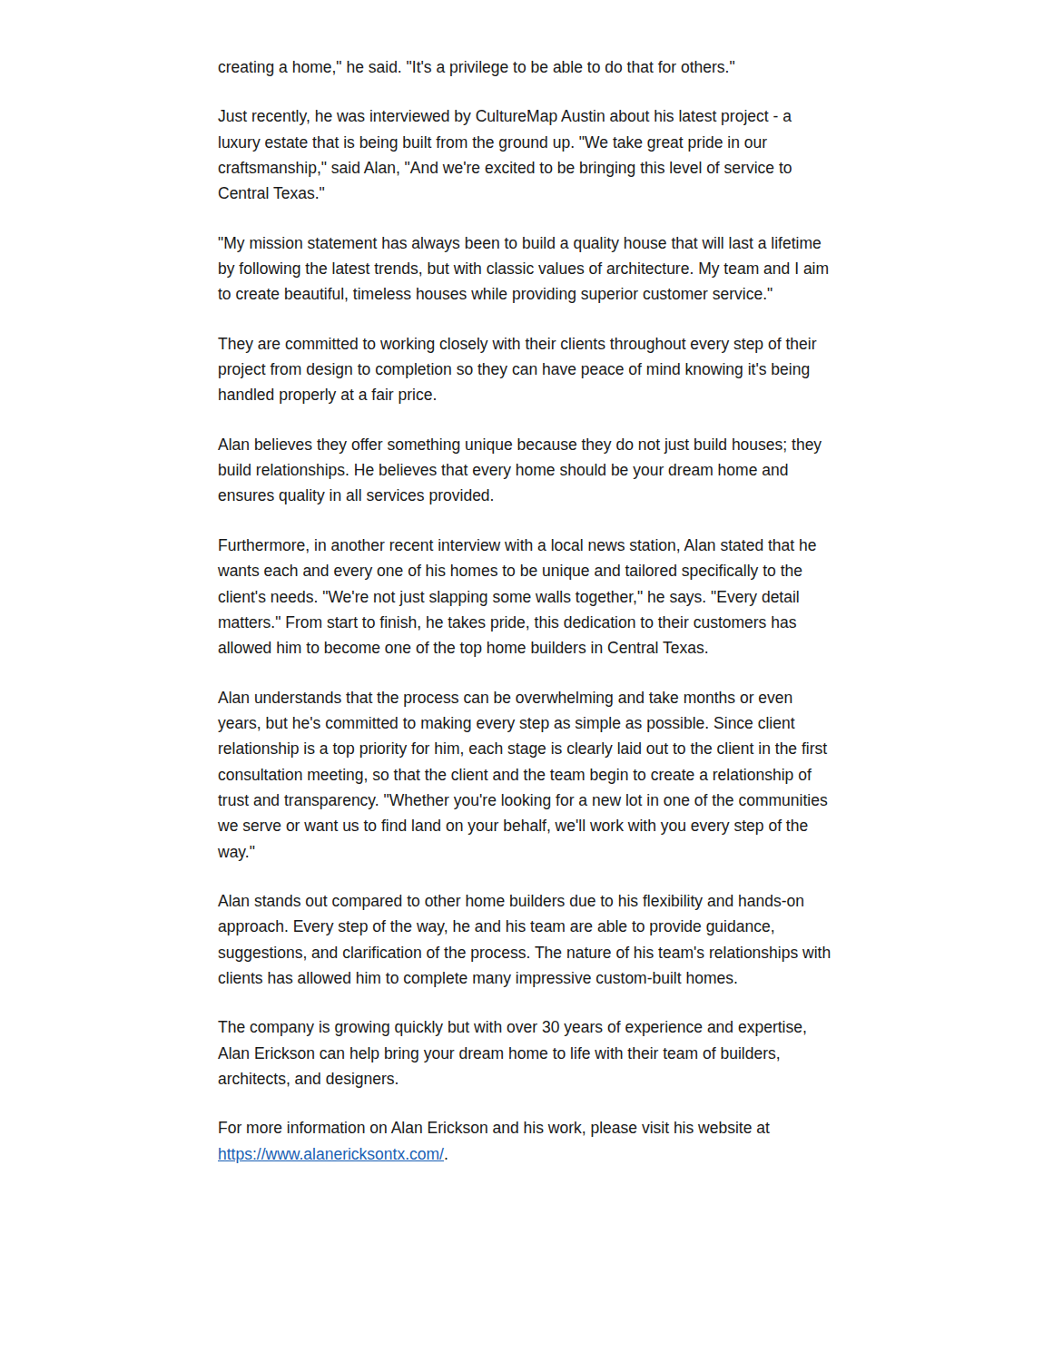creating a home," he said. "It's a privilege to be able to do that for others."
Just recently, he was interviewed by CultureMap Austin about his latest project - a luxury estate that is being built from the ground up. "We take great pride in our craftsmanship," said Alan, "And we're excited to be bringing this level of service to Central Texas."
"My mission statement has always been to build a quality house that will last a lifetime by following the latest trends, but with classic values of architecture. My team and I aim to create beautiful, timeless houses while providing superior customer service."
They are committed to working closely with their clients throughout every step of their project from design to completion so they can have peace of mind knowing it's being handled properly at a fair price.
Alan believes they offer something unique because they do not just build houses; they build relationships. He believes that every home should be your dream home and ensures quality in all services provided.
Furthermore, in another recent interview with a local news station, Alan stated that he wants each and every one of his homes to be unique and tailored specifically to the client's needs. "We're not just slapping some walls together," he says. "Every detail matters." From start to finish, he takes pride, this dedication to their customers has allowed him to become one of the top home builders in Central Texas.
Alan understands that the process can be overwhelming and take months or even years, but he's committed to making every step as simple as possible. Since client relationship is a top priority for him, each stage is clearly laid out to the client in the first consultation meeting, so that the client and the team begin to create a relationship of trust and transparency. "Whether you're looking for a new lot in one of the communities we serve or want us to find land on your behalf, we'll work with you every step of the way."
Alan stands out compared to other home builders due to his flexibility and hands-on approach. Every step of the way, he and his team are able to provide guidance, suggestions, and clarification of the process. The nature of his team's relationships with clients has allowed him to complete many impressive custom-built homes.
The company is growing quickly but with over 30 years of experience and expertise, Alan Erickson can help bring your dream home to life with their team of builders, architects, and designers.
For more information on Alan Erickson and his work, please visit his website at https://www.alanericksontx.com/.